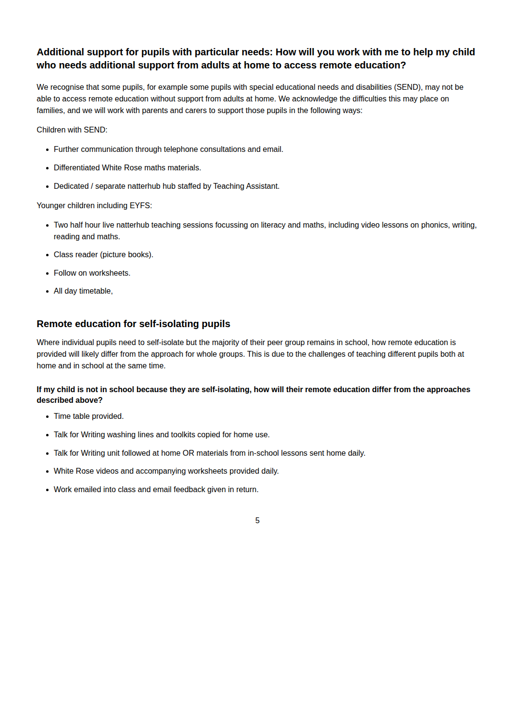Additional support for pupils with particular needs: How will you work with me to help my child who needs additional support from adults at home to access remote education?
We recognise that some pupils, for example some pupils with special educational needs and disabilities (SEND), may not be able to access remote education without support from adults at home. We acknowledge the difficulties this may place on families, and we will work with parents and carers to support those pupils in the following ways:
Children with SEND:
Further communication through telephone consultations and email.
Differentiated White Rose maths materials.
Dedicated / separate natterhub hub staffed by Teaching Assistant.
Younger children including EYFS:
Two half hour live natterhub teaching sessions focussing on literacy and maths, including video lessons on phonics, writing, reading and maths.
Class reader (picture books).
Follow on worksheets.
All day timetable,
Remote education for self-isolating pupils
Where individual pupils need to self-isolate but the majority of their peer group remains in school, how remote education is provided will likely differ from the approach for whole groups. This is due to the challenges of teaching different pupils both at home and in school at the same time.
If my child is not in school because they are self-isolating, how will their remote education differ from the approaches described above?
Time table provided.
Talk for Writing washing lines and toolkits copied for home use.
Talk for Writing unit followed at home OR materials from in-school lessons sent home daily.
White Rose videos and accompanying worksheets provided daily.
Work emailed into class and email feedback given in return.
5